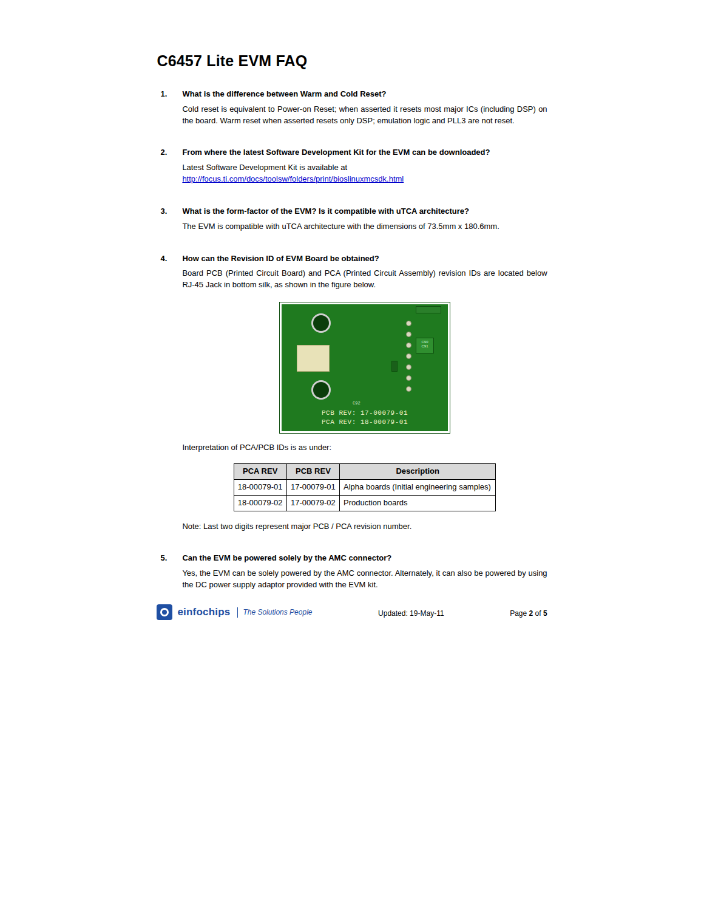C6457 Lite EVM FAQ
What is the difference between Warm and Cold Reset?
Cold reset is equivalent to Power-on Reset; when asserted it resets most major ICs (including DSP) on the board. Warm reset when asserted resets only DSP; emulation logic and PLL3 are not reset.
From where the latest Software Development Kit for the EVM can be downloaded?
Latest Software Development Kit is available at
http://focus.ti.com/docs/toolsw/folders/print/bioslinuxmcsdk.html
What is the form-factor of the EVM? Is it compatible with uTCA architecture?
The EVM is compatible with uTCA architecture with the dimensions of 73.5mm x 180.6mm.
How can the Revision ID of EVM Board be obtained?
Board PCB (Printed Circuit Board) and PCA (Printed Circuit Assembly) revision IDs are located below RJ-45 Jack in bottom silk, as shown in the figure below.
C90
C91
C92
PCB REV: 17-00079-01
PCA REV: 18-00079-01
Interpretation of PCA/PCB IDs is as under:
| PCA REV | PCB REV | Description |
| --- | --- | --- |
| 18-00079-01 | 17-00079-01 | Alpha boards (Initial engineering samples) |
| 18-00079-02 | 17-00079-02 | Production boards |
Note: Last two digits represent major PCB / PCA revision number.
Can the EVM be powered solely by the AMC connector?
Yes, the EVM can be solely powered by the AMC connector. Alternately, it can also be powered by using the DC power supply adaptor provided with the EVM kit.
einfochips
The Solutions People
Updated: 19-May-11
Page 2 of 5